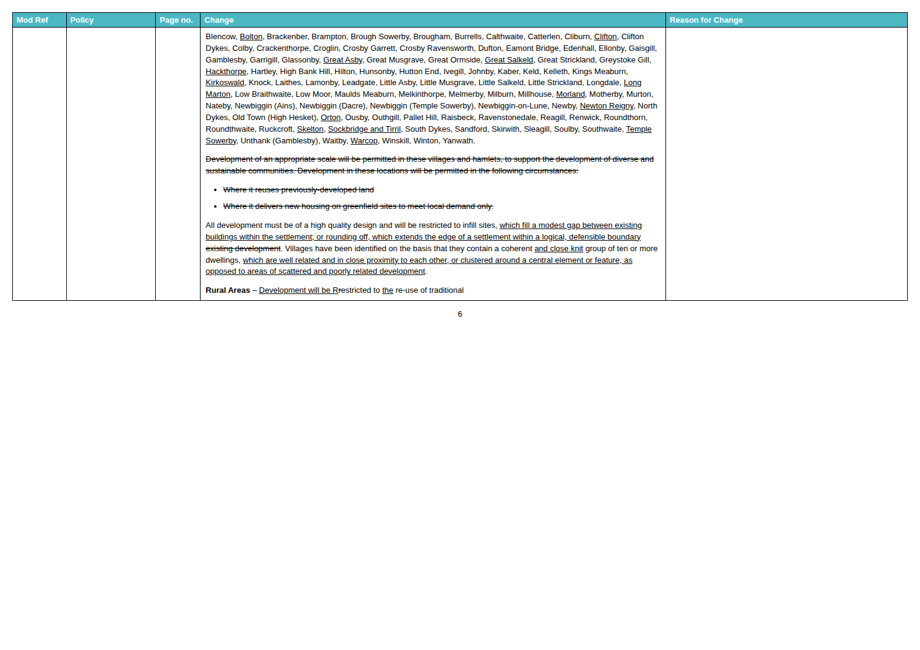| Mod Ref | Policy | Page no. | Change | Reason for Change |
| --- | --- | --- | --- | --- |
| | | | Blencow, Bolton , Brackenber, Brampton, Brough Sowerby, Brougham, Burrells, Calthwaite, Catterlen, Cliburn, Clifton, Clifton Dykes, Colby, Crackenthorpe, Croglin, Crosby Garrett, Crosby Ravensworth, Dufton, Eamont Bridge, Edenhall, Ellonby, Gaisgill, Gamblesby, Garrigill, Glassonby, Great Asby, Great Musgrave, Great Ormside, Great Salkeld , Great Strickland, Greystoke Gill, Hackthorpe , Hartley, High Bank Hill, Hilton, Hunsonby, Hutton End, Ivegill, Johnby, Kaber, Keld, Kelleth, Kings Meaburn, Kirkoswald , Knock, Laithes, Lamonby, Leadgate, Little Asby, Little Musgrave, Little Salkeld, Little Strickland, Longdale, Long Marton , Low Braithwaite, Low Moor, Maulds Meaburn, Melkinthorpe, Melmerby, Milburn, Millhouse, Morland , Motherby, Murton, Nateby, Newbiggin (Ains), Newbiggin (Dacre), Newbiggin (Temple Sowerby), Newbiggin-on-Lune, Newby, Newton Reigny , North Dykes, Old Town (High Hesket), Orton , Ousby, Outhgill, Pallet Hill, Raisbeck, Ravenstonedale, Reagill, Renwick, Roundthorn, Roundthwaite, Ruckcroft, Skelton , Sockbridge and Tirril , South Dykes, Sandford, Skirwith, Sleagill, Soulby, Southwaite, Temple Sowerby , Unthank (Gamblesby), Waitby, Warcop , Winskill, Winton, Yanwath. Development of an appropriate scale will be permitted in these villages and hamlets, to support the development of diverse and sustainable communities. Development in these locations will be permitted in the following circumstances: Where it reuses previously-developed land Where it delivers new housing on greenfield sites to meet local demand only. All development must be of a high quality design and will be restricted to infill sites, which fill a modest gap between existing buildings within the settlement; or rounding off , which extends the edge of a settlement within a logical, defensible boundary existing development . Villages have been identified on the basis that they contain a coherent and close knit group of ten or more dwellings, which are well related and in close proximity to each other, or clustered around a central element or feature, as opposed to areas of scattered and poorly related development . Rural Areas – Development will be R r estricted to the re-use of traditional | |
6